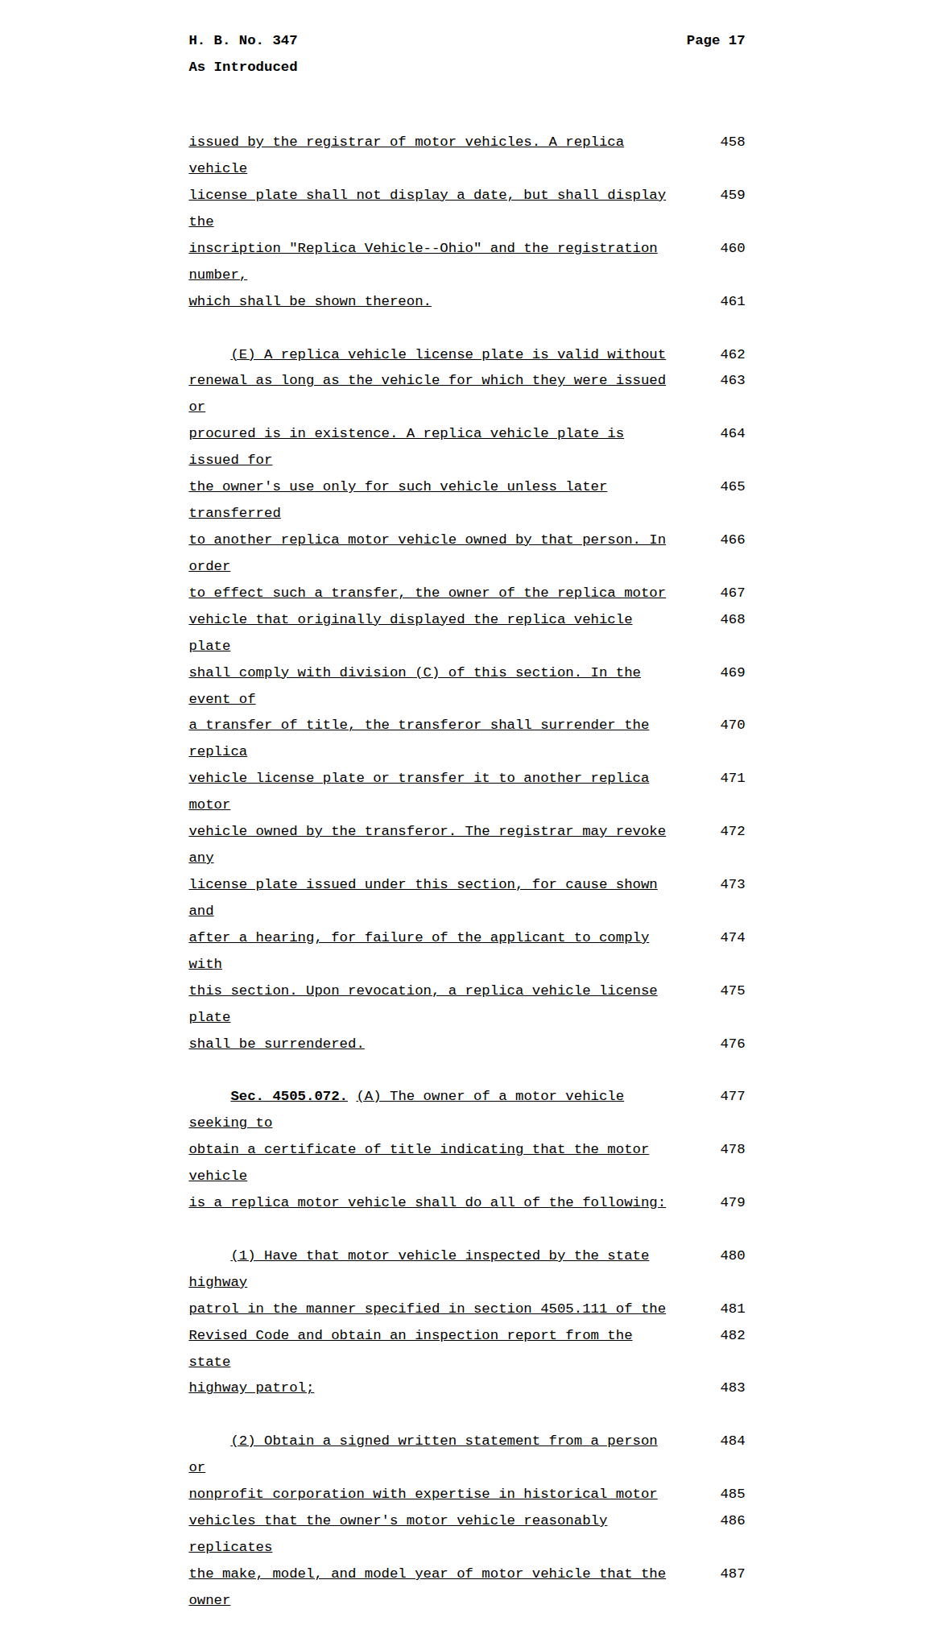H. B. No. 347
As Introduced
Page 17
issued by the registrar of motor vehicles. A replica vehicle 458
license plate shall not display a date, but shall display the 459
inscription "Replica Vehicle--Ohio" and the registration number, 460
which shall be shown thereon. 461
(E) A replica vehicle license plate is valid without 462
renewal as long as the vehicle for which they were issued or 463
procured is in existence. A replica vehicle plate is issued for 464
the owner's use only for such vehicle unless later transferred 465
to another replica motor vehicle owned by that person. In order 466
to effect such a transfer, the owner of the replica motor 467
vehicle that originally displayed the replica vehicle plate 468
shall comply with division (C) of this section. In the event of 469
a transfer of title, the transferor shall surrender the replica 470
vehicle license plate or transfer it to another replica motor 471
vehicle owned by the transferor. The registrar may revoke any 472
license plate issued under this section, for cause shown and 473
after a hearing, for failure of the applicant to comply with 474
this section. Upon revocation, a replica vehicle license plate 475
shall be surrendered. 476
Sec. 4505.072. (A) The owner of a motor vehicle seeking to 477
obtain a certificate of title indicating that the motor vehicle 478
is a replica motor vehicle shall do all of the following: 479
(1) Have that motor vehicle inspected by the state highway 480
patrol in the manner specified in section 4505.111 of the 481
Revised Code and obtain an inspection report from the state 482
highway patrol; 483
(2) Obtain a signed written statement from a person or 484
nonprofit corporation with expertise in historical motor 485
vehicles that the owner's motor vehicle reasonably replicates 486
the make, model, and model year of motor vehicle that the owner 487